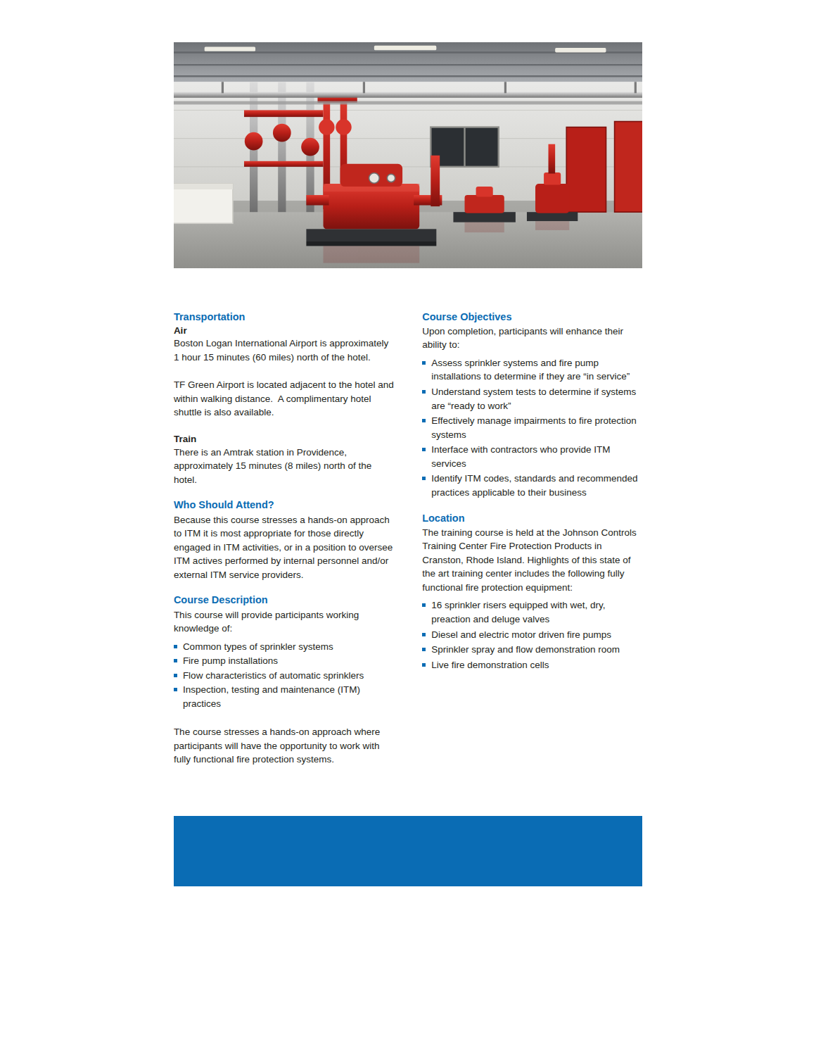Transportation
Air
Boston Logan International Airport is approximately 1 hour 15 minutes (60 miles) north of the hotel.
TF Green Airport is located adjacent to the hotel and within walking distance. A complimentary hotel shuttle is also available.
Train
There is an Amtrak station in Providence, approximately 15 minutes (8 miles) north of the hotel.
Who Should Attend?
Because this course stresses a hands-on approach to ITM it is most appropriate for those directly engaged in ITM activities, or in a position to oversee ITM actives performed by internal personnel and/or external ITM service providers.
Course Description
This course will provide participants working knowledge of:
Common types of sprinkler systems
Fire pump installations
Flow characteristics of automatic sprinklers
Inspection, testing and maintenance (ITM) practices
The course stresses a hands-on approach where participants will have the opportunity to work with fully functional fire protection systems.
Course Objectives
Upon completion, participants will enhance their ability to:
Assess sprinkler systems and fire pump installations to determine if they are “in service”
Understand system tests to determine if systems are “ready to work”
Effectively manage impairments to fire protection systems
Interface with contractors who provide ITM services
Identify ITM codes, standards and recommended practices applicable to their business
Location
The training course is held at the Johnson Controls Training Center Fire Protection Products in Cranston, Rhode Island. Highlights of this state of the art training center includes the following fully functional fire protection equipment:
16 sprinkler risers equipped with wet, dry, preaction and deluge valves
Diesel and electric motor driven fire pumps
Sprinkler spray and flow demonstration room
Live fire demonstration cells